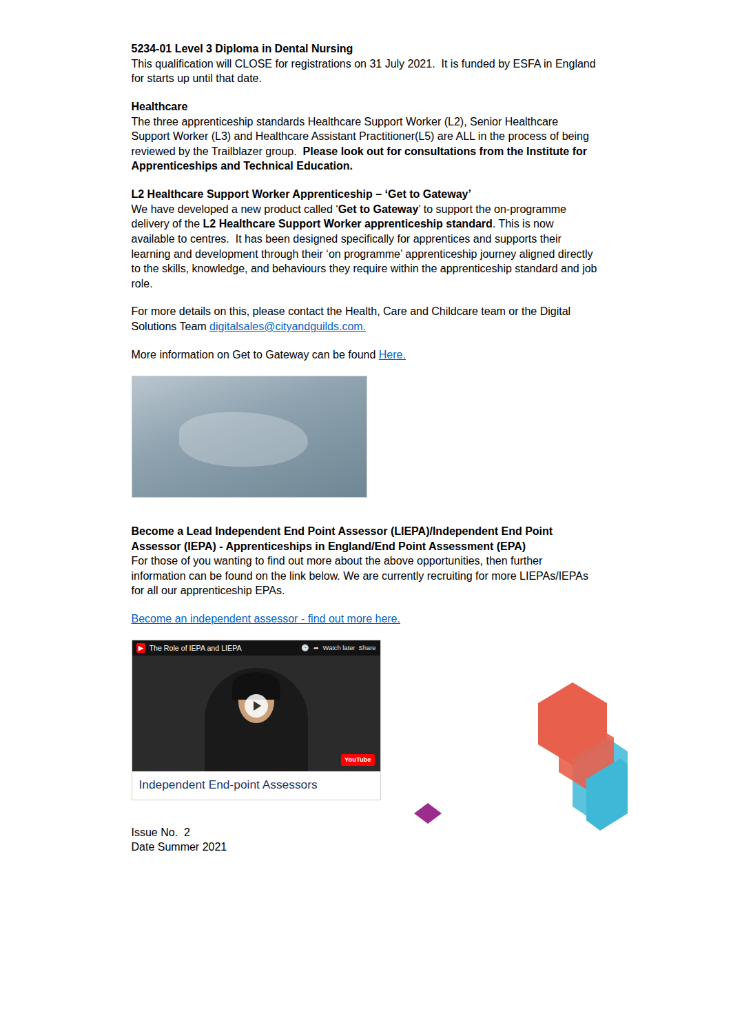5234-01 Level 3 Diploma in Dental Nursing
This qualification will CLOSE for registrations on 31 July 2021. It is funded by ESFA in England for starts up until that date.
Healthcare
The three apprenticeship standards Healthcare Support Worker (L2), Senior Healthcare Support Worker (L3) and Healthcare Assistant Practitioner(L5) are ALL in the process of being reviewed by the Trailblazer group. Please look out for consultations from the Institute for Apprenticeships and Technical Education.
L2 Healthcare Support Worker Apprenticeship – ‘Get to Gateway’
We have developed a new product called ‘Get to Gateway’ to support the on-programme delivery of the L2 Healthcare Support Worker apprenticeship standard. This is now available to centres. It has been designed specifically for apprentices and supports their learning and development through their ‘on programme’ apprenticeship journey aligned directly to the skills, knowledge, and behaviours they require within the apprenticeship standard and job role.
For more details on this, please contact the Health, Care and Childcare team or the Digital Solutions Team digitalsales@cityandguilds.com.
More information on Get to Gateway can be found Here.
Become a Lead Independent End Point Assessor (LIEPA)/Independent End Point Assessor (IEPA) - Apprenticeships in England/End Point Assessment (EPA)
For those of you wanting to find out more about the above opportunities, then further information can be found on the link below. We are currently recruiting for more LIEPAs/IEPAs for all our apprenticeship EPAs.
Become an independent assessor - find out more here.
▶ The Role of IEPA and LIEPA 🕑 ➦ Watch later Share
YouTube
Independent End-point Assessors
Issue No. 2
Date Summer 2021